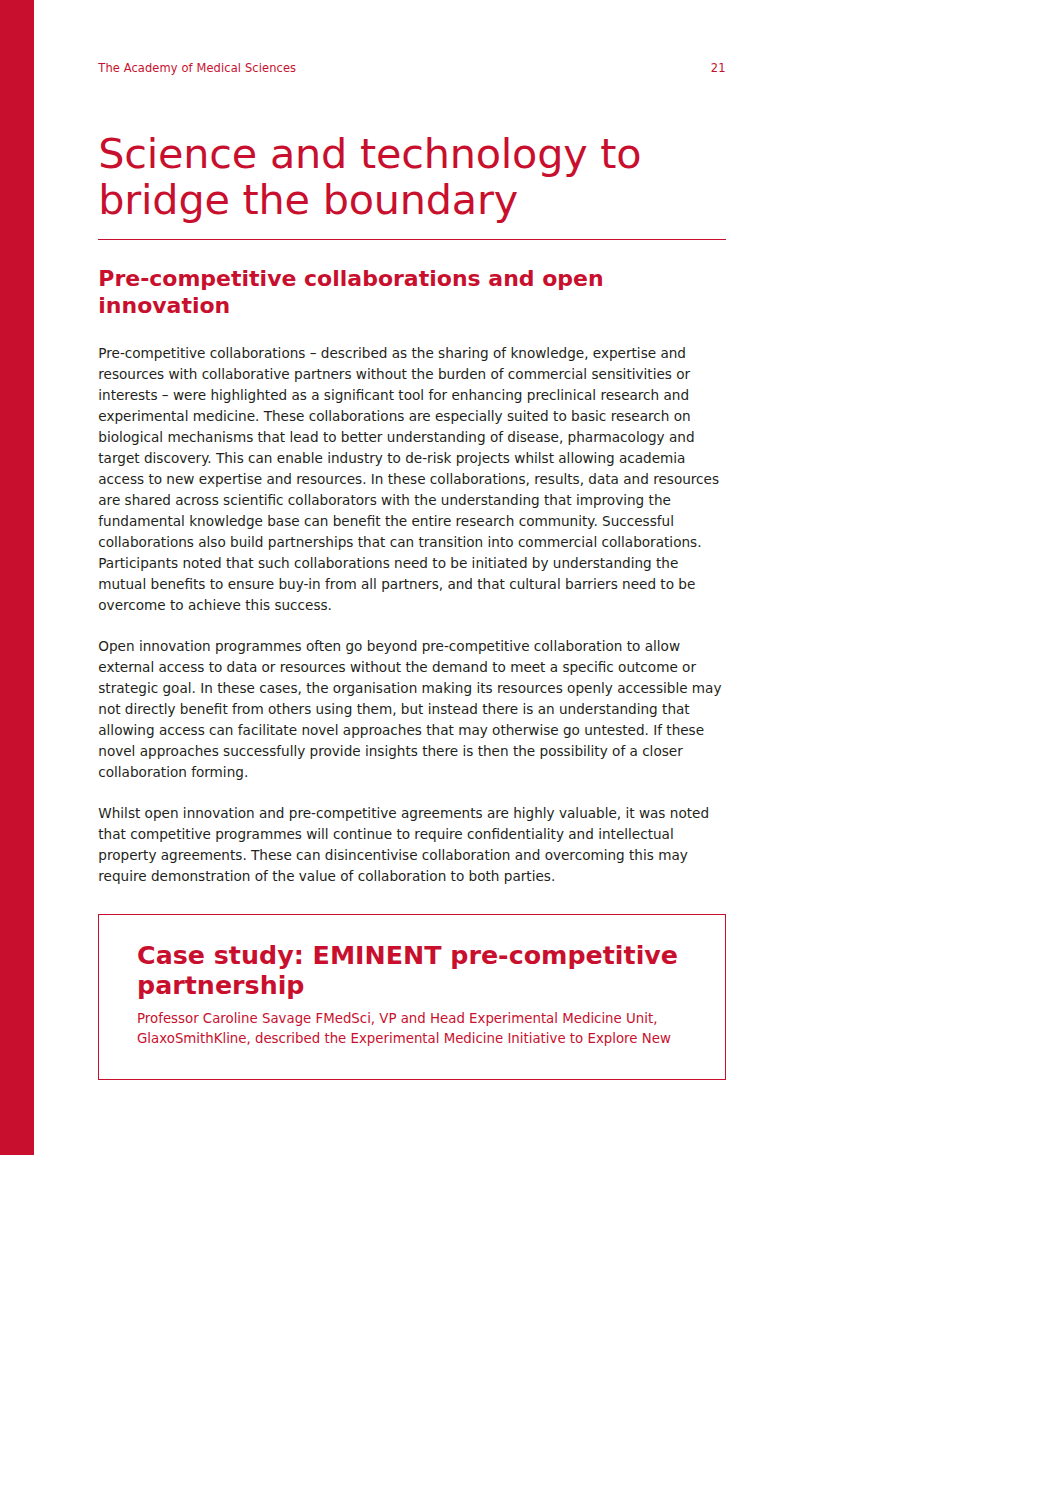The Academy of Medical Sciences 21
Science and technology to bridge the boundary
Pre-competitive collaborations and open innovation
Pre-competitive collaborations – described as the sharing of knowledge, expertise and resources with collaborative partners without the burden of commercial sensitivities or interests – were highlighted as a significant tool for enhancing preclinical research and experimental medicine. These collaborations are especially suited to basic research on biological mechanisms that lead to better understanding of disease, pharmacology and target discovery. This can enable industry to de-risk projects whilst allowing academia access to new expertise and resources. In these collaborations, results, data and resources are shared across scientific collaborators with the understanding that improving the fundamental knowledge base can benefit the entire research community. Successful collaborations also build partnerships that can transition into commercial collaborations. Participants noted that such collaborations need to be initiated by understanding the mutual benefits to ensure buy-in from all partners, and that cultural barriers need to be overcome to achieve this success.
Open innovation programmes often go beyond pre-competitive collaboration to allow external access to data or resources without the demand to meet a specific outcome or strategic goal. In these cases, the organisation making its resources openly accessible may not directly benefit from others using them, but instead there is an understanding that allowing access can facilitate novel approaches that may otherwise go untested. If these novel approaches successfully provide insights there is then the possibility of a closer collaboration forming.
Whilst open innovation and pre-competitive agreements are highly valuable, it was noted that competitive programmes will continue to require confidentiality and intellectual property agreements. These can disincentivise collaboration and overcoming this may require demonstration of the value of collaboration to both parties.
Case study: EMINENT pre-competitive partnership
Professor Caroline Savage FMedSci, VP and Head Experimental Medicine Unit, GlaxoSmithKline, described the Experimental Medicine Initiative to Explore New